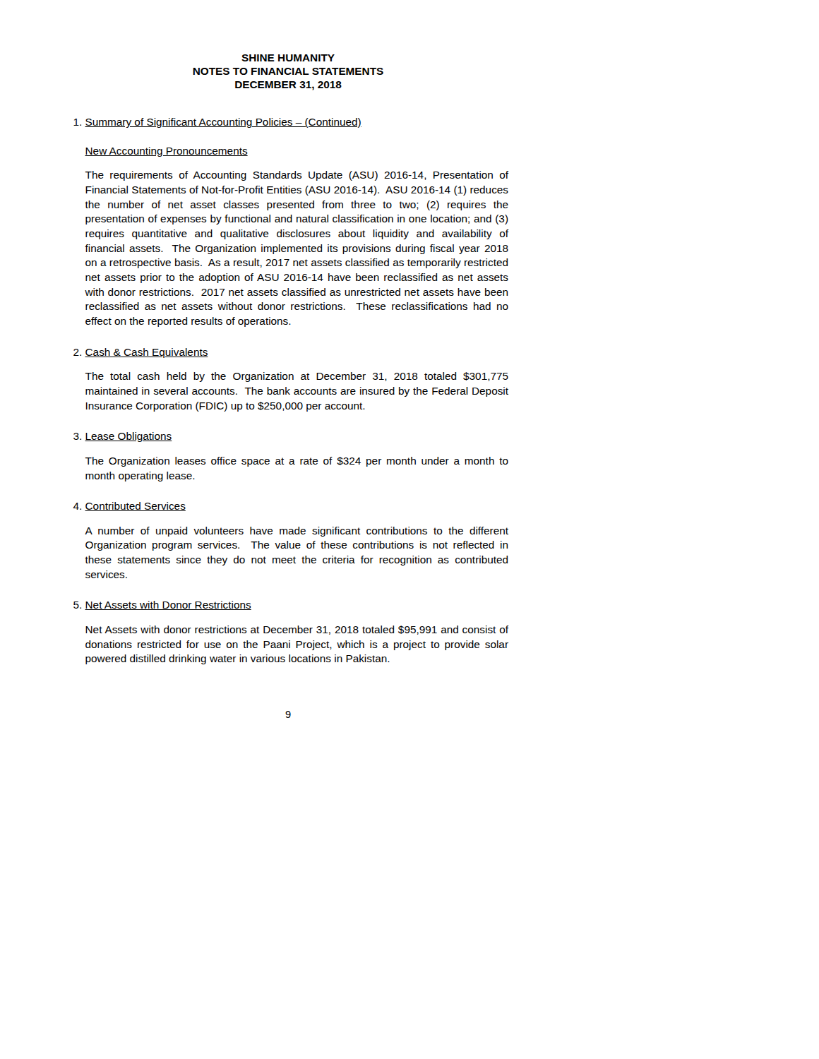SHINE HUMANITY
NOTES TO FINANCIAL STATEMENTS
DECEMBER 31, 2018
Summary of Significant Accounting Policies – (Continued)
New Accounting Pronouncements
The requirements of Accounting Standards Update (ASU) 2016-14, Presentation of Financial Statements of Not-for-Profit Entities (ASU 2016-14). ASU 2016-14 (1) reduces the number of net asset classes presented from three to two; (2) requires the presentation of expenses by functional and natural classification in one location; and (3) requires quantitative and qualitative disclosures about liquidity and availability of financial assets. The Organization implemented its provisions during fiscal year 2018 on a retrospective basis. As a result, 2017 net assets classified as temporarily restricted net assets prior to the adoption of ASU 2016-14 have been reclassified as net assets with donor restrictions. 2017 net assets classified as unrestricted net assets have been reclassified as net assets without donor restrictions. These reclassifications had no effect on the reported results of operations.
Cash & Cash Equivalents
The total cash held by the Organization at December 31, 2018 totaled $301,775 maintained in several accounts. The bank accounts are insured by the Federal Deposit Insurance Corporation (FDIC) up to $250,000 per account.
Lease Obligations
The Organization leases office space at a rate of $324 per month under a month to month operating lease.
Contributed Services
A number of unpaid volunteers have made significant contributions to the different Organization program services. The value of these contributions is not reflected in these statements since they do not meet the criteria for recognition as contributed services.
Net Assets with Donor Restrictions
Net Assets with donor restrictions at December 31, 2018 totaled $95,991 and consist of donations restricted for use on the Paani Project, which is a project to provide solar powered distilled drinking water in various locations in Pakistan.
9